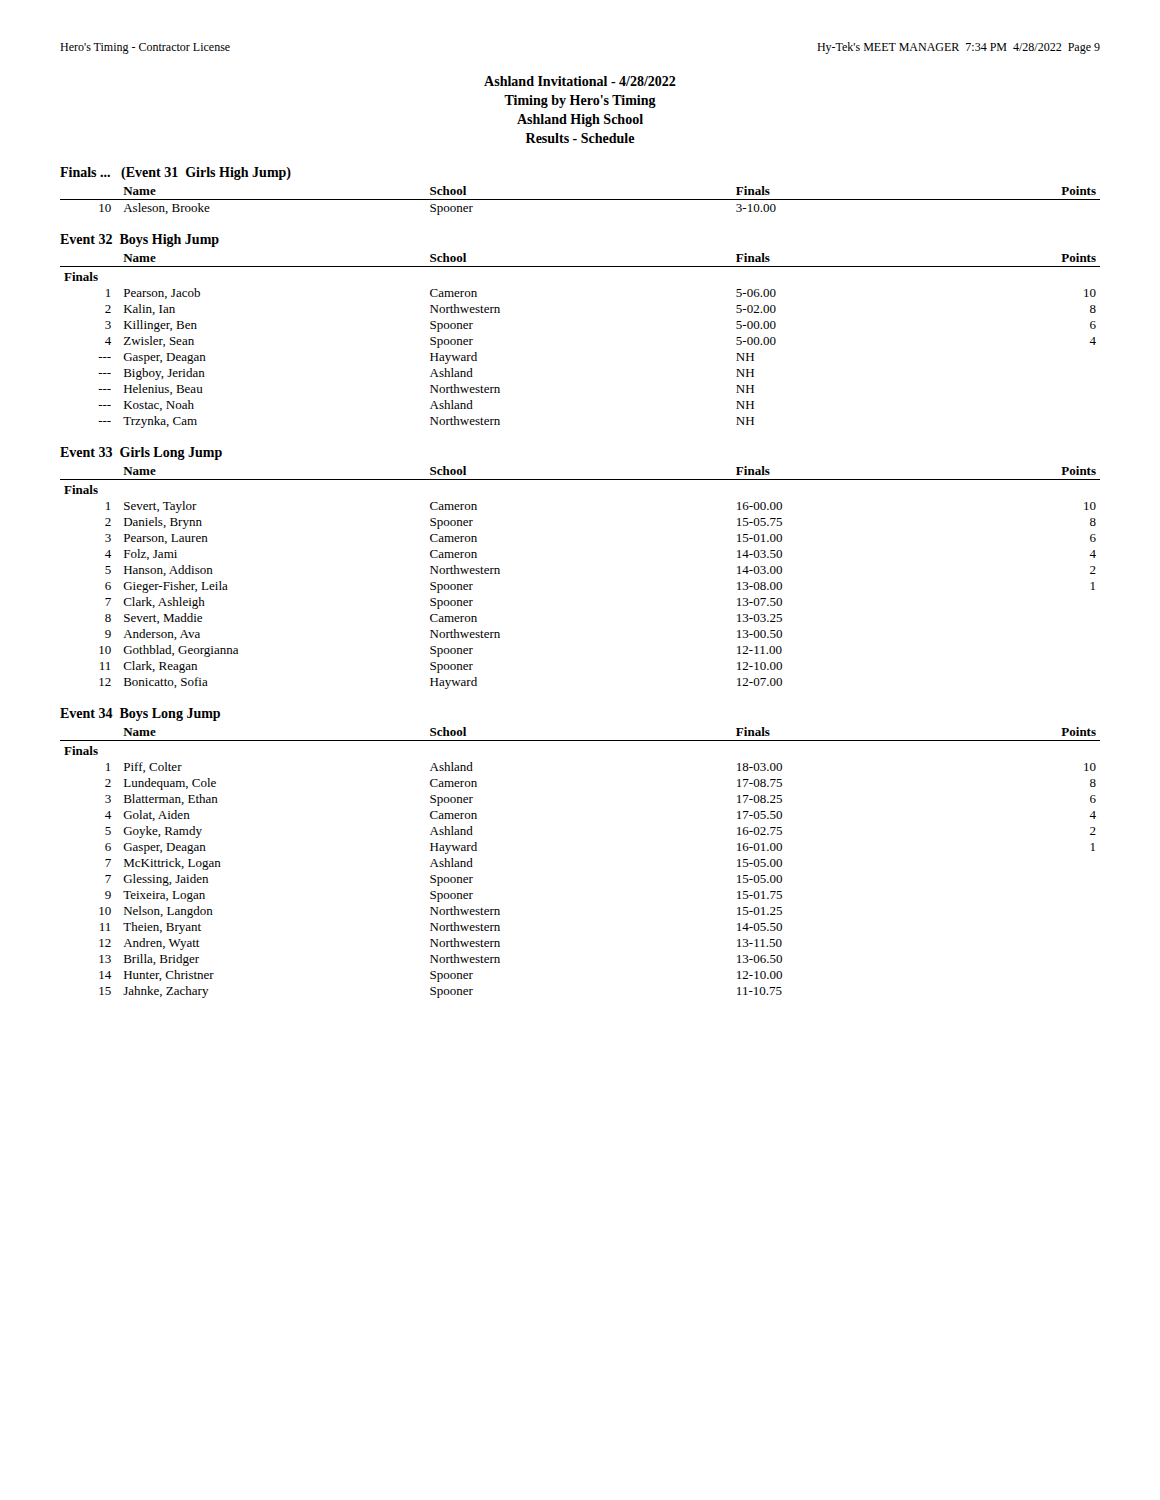Hero's Timing - Contractor License
Hy-Tek's MEET MANAGER 7:34 PM 4/28/2022 Page 9
Ashland Invitational - 4/28/2022
Timing by Hero's Timing
Ashland High School
Results - Schedule
Finals ... (Event 31 Girls High Jump)
| | Name | School | Finals | Points |
| --- | --- | --- | --- | --- |
| 10 | Asleson, Brooke | Spooner | 3-10.00 | |
Event 32 Boys High Jump
| | Name | School | Finals | Points |
| --- | --- | --- | --- | --- |
| Finals |
| 1 | Pearson, Jacob | Cameron | 5-06.00 | 10 |
| 2 | Kalin, Ian | Northwestern | 5-02.00 | 8 |
| 3 | Killinger, Ben | Spooner | 5-00.00 | 6 |
| 4 | Zwisler, Sean | Spooner | 5-00.00 | 4 |
| --- | Gasper, Deagan | Hayward | NH | |
| --- | Bigboy, Jeridan | Ashland | NH | |
| --- | Helenius, Beau | Northwestern | NH | |
| --- | Kostac, Noah | Ashland | NH | |
| --- | Trzynka, Cam | Northwestern | NH | |
Event 33 Girls Long Jump
| | Name | School | Finals | Points |
| --- | --- | --- | --- | --- |
| Finals |
| 1 | Severt, Taylor | Cameron | 16-00.00 | 10 |
| 2 | Daniels, Brynn | Spooner | 15-05.75 | 8 |
| 3 | Pearson, Lauren | Cameron | 15-01.00 | 6 |
| 4 | Folz, Jami | Cameron | 14-03.50 | 4 |
| 5 | Hanson, Addison | Northwestern | 14-03.00 | 2 |
| 6 | Gieger-Fisher, Leila | Spooner | 13-08.00 | 1 |
| 7 | Clark, Ashleigh | Spooner | 13-07.50 | |
| 8 | Severt, Maddie | Cameron | 13-03.25 | |
| 9 | Anderson, Ava | Northwestern | 13-00.50 | |
| 10 | Gothblad, Georgianna | Spooner | 12-11.00 | |
| 11 | Clark, Reagan | Spooner | 12-10.00 | |
| 12 | Bonicatto, Sofia | Hayward | 12-07.00 | |
Event 34 Boys Long Jump
| | Name | School | Finals | Points |
| --- | --- | --- | --- | --- |
| Finals |
| 1 | Piff, Colter | Ashland | 18-03.00 | 10 |
| 2 | Lundequam, Cole | Cameron | 17-08.75 | 8 |
| 3 | Blatterman, Ethan | Spooner | 17-08.25 | 6 |
| 4 | Golat, Aiden | Cameron | 17-05.50 | 4 |
| 5 | Goyke, Ramdy | Ashland | 16-02.75 | 2 |
| 6 | Gasper, Deagan | Hayward | 16-01.00 | 1 |
| 7 | McKittrick, Logan | Ashland | 15-05.00 | |
| 7 | Glessing, Jaiden | Spooner | 15-05.00 | |
| 9 | Teixeira, Logan | Spooner | 15-01.75 | |
| 10 | Nelson, Langdon | Northwestern | 15-01.25 | |
| 11 | Theien, Bryant | Northwestern | 14-05.50 | |
| 12 | Andren, Wyatt | Northwestern | 13-11.50 | |
| 13 | Brilla, Bridger | Northwestern | 13-06.50 | |
| 14 | Hunter, Christner | Spooner | 12-10.00 | |
| 15 | Jahnke, Zachary | Spooner | 11-10.75 | |